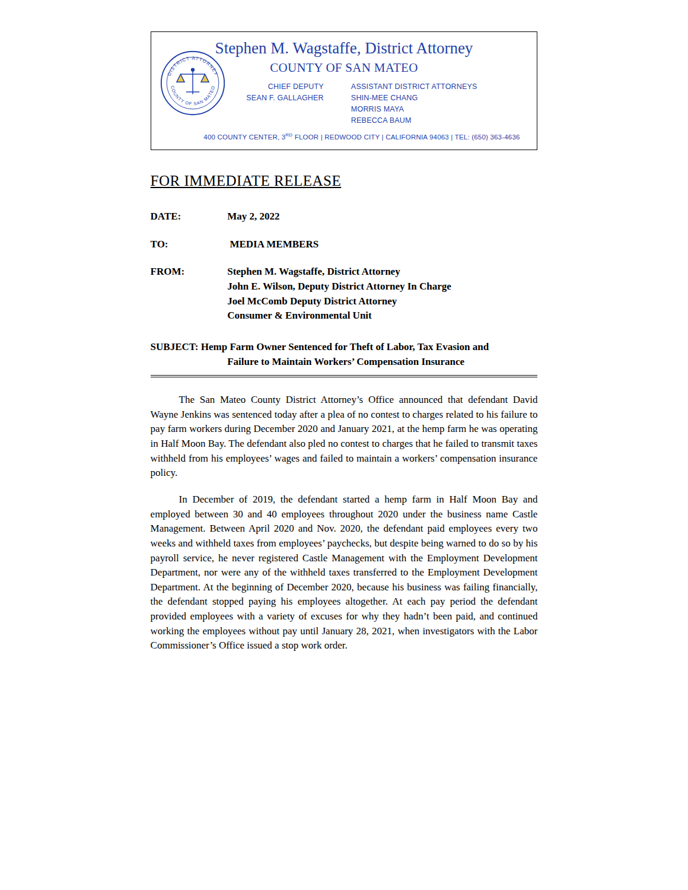DISTRICT ATTORNEY COUNTY OF SAN MATEO
Stephen M. Wagstaffe, District Attorney
COUNTY OF SAN MATEO
CHIEF DEPUTY
SEAN F. GALLAGHER
ASSISTANT DISTRICT ATTORNEYS
SHIN-MEE CHANG
MORRIS MAYA
REBECCA BAUM
400 COUNTY CENTER, 3RD FLOOR | REDWOOD CITY | CALIFORNIA 94063 | TEL: (650) 363-4636
FOR IMMEDIATE RELEASE
| DATE: | May 2, 2022 |
| TO: | MEDIA MEMBERS |
| FROM: | Stephen M. Wagstaffe, District Attorney John E. Wilson, Deputy District Attorney In Charge Joel McComb Deputy District Attorney Consumer & Environmental Unit |
SUBJECT: Hemp Farm Owner Sentenced for Theft of Labor, Tax Evasion and Failure to Maintain Workers’ Compensation Insurance
The San Mateo County District Attorney’s Office announced that defendant David Wayne Jenkins was sentenced today after a plea of no contest to charges related to his failure to pay farm workers during December 2020 and January 2021, at the hemp farm he was operating in Half Moon Bay. The defendant also pled no contest to charges that he failed to transmit taxes withheld from his employees’ wages and failed to maintain a workers’ compensation insurance policy.
In December of 2019, the defendant started a hemp farm in Half Moon Bay and employed between 30 and 40 employees throughout 2020 under the business name Castle Management. Between April 2020 and Nov. 2020, the defendant paid employees every two weeks and withheld taxes from employees’ paychecks, but despite being warned to do so by his payroll service, he never registered Castle Management with the Employment Development Department, nor were any of the withheld taxes transferred to the Employment Development Department. At the beginning of December 2020, because his business was failing financially, the defendant stopped paying his employees altogether. At each pay period the defendant provided employees with a variety of excuses for why they hadn’t been paid, and continued working the employees without pay until January 28, 2021, when investigators with the Labor Commissioner’s Office issued a stop work order.